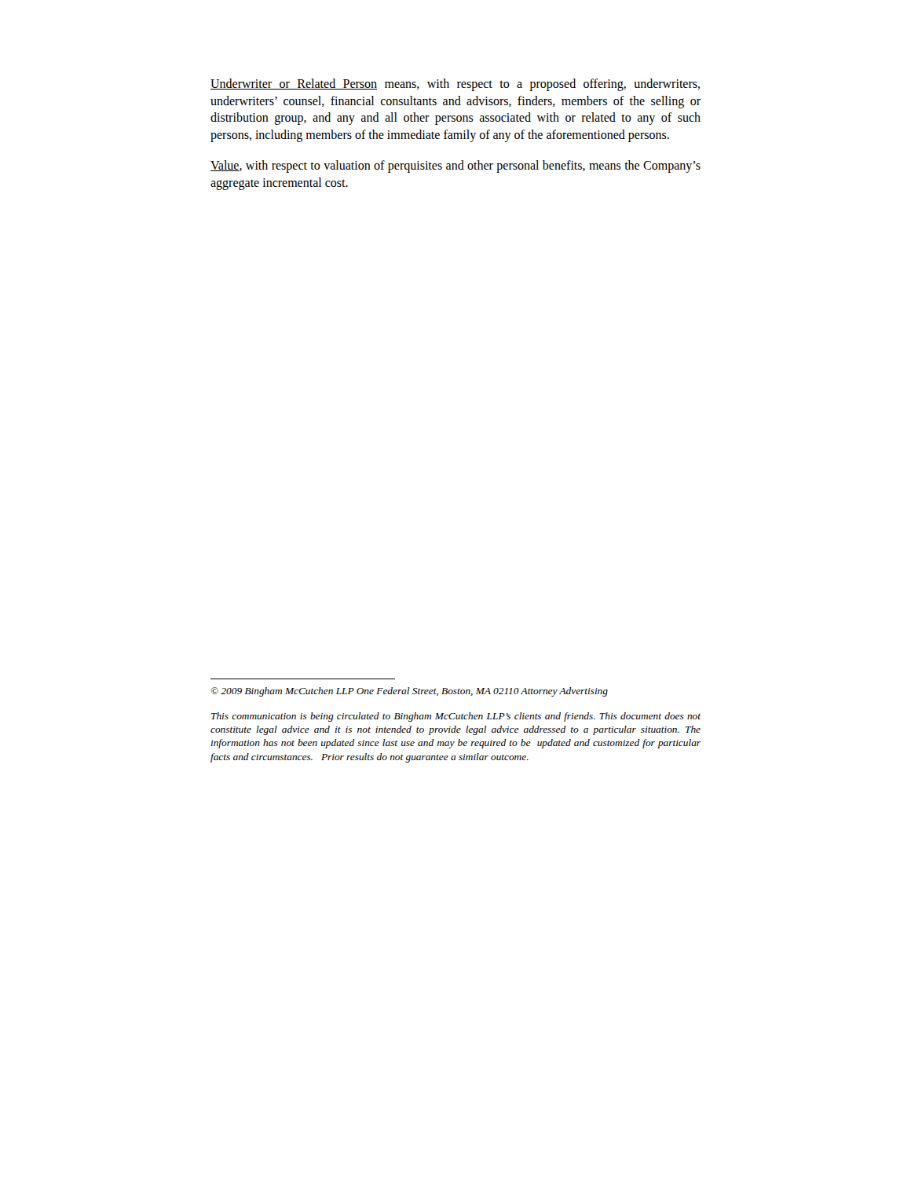Underwriter or Related Person means, with respect to a proposed offering, underwriters, underwriters’ counsel, financial consultants and advisors, finders, members of the selling or distribution group, and any and all other persons associated with or related to any of such persons, including members of the immediate family of any of the aforementioned persons.
Value, with respect to valuation of perquisites and other personal benefits, means the Company’s aggregate incremental cost.
© 2009 Bingham McCutchen LLP One Federal Street, Boston, MA 02110 Attorney Advertising
This communication is being circulated to Bingham McCutchen LLP’s clients and friends. This document does not constitute legal advice and it is not intended to provide legal advice addressed to a particular situation. The information has not been updated since last use and may be required to be updated and customized for particular facts and circumstances. Prior results do not guarantee a similar outcome.